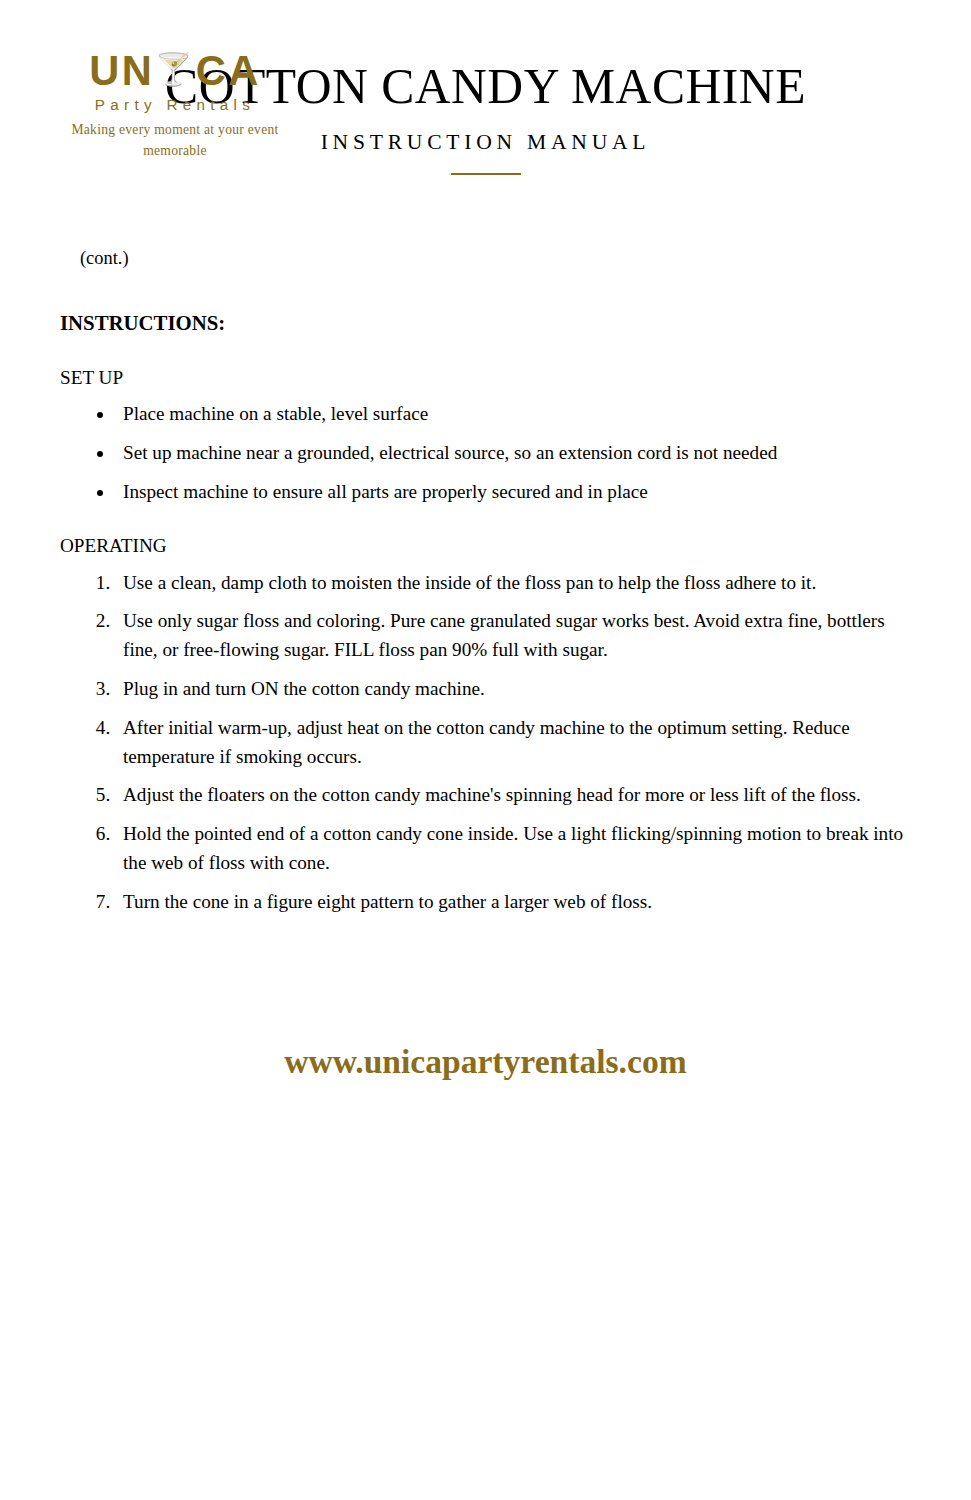UN🍸CA
Party Rentals
Making every moment at your event memorable
COTTON CANDY MACHINE
INSTRUCTION MANUAL
(cont.)
INSTRUCTIONS:
SET UP
Place machine on a stable, level surface
Set up machine near a grounded, electrical source, so an extension cord is not needed
Inspect machine to ensure all parts are properly secured and in place
OPERATING
Use a clean, damp cloth to moisten the inside of the floss pan to help the floss adhere to it.
Use only sugar floss and coloring. Pure cane granulated sugar works best. Avoid extra fine, bottlers fine, or free-flowing sugar. FILL floss pan 90% full with sugar.
Plug in and turn ON the cotton candy machine.
After initial warm-up, adjust heat on the cotton candy machine to the optimum setting. Reduce temperature if smoking occurs.
Adjust the floaters on the cotton candy machine's spinning head for more or less lift of the floss.
Hold the pointed end of a cotton candy cone inside. Use a light flicking/spinning motion to break into the web of floss with cone.
Turn the cone in a figure eight pattern to gather a larger web of floss.
www.unicapartyrentals.com